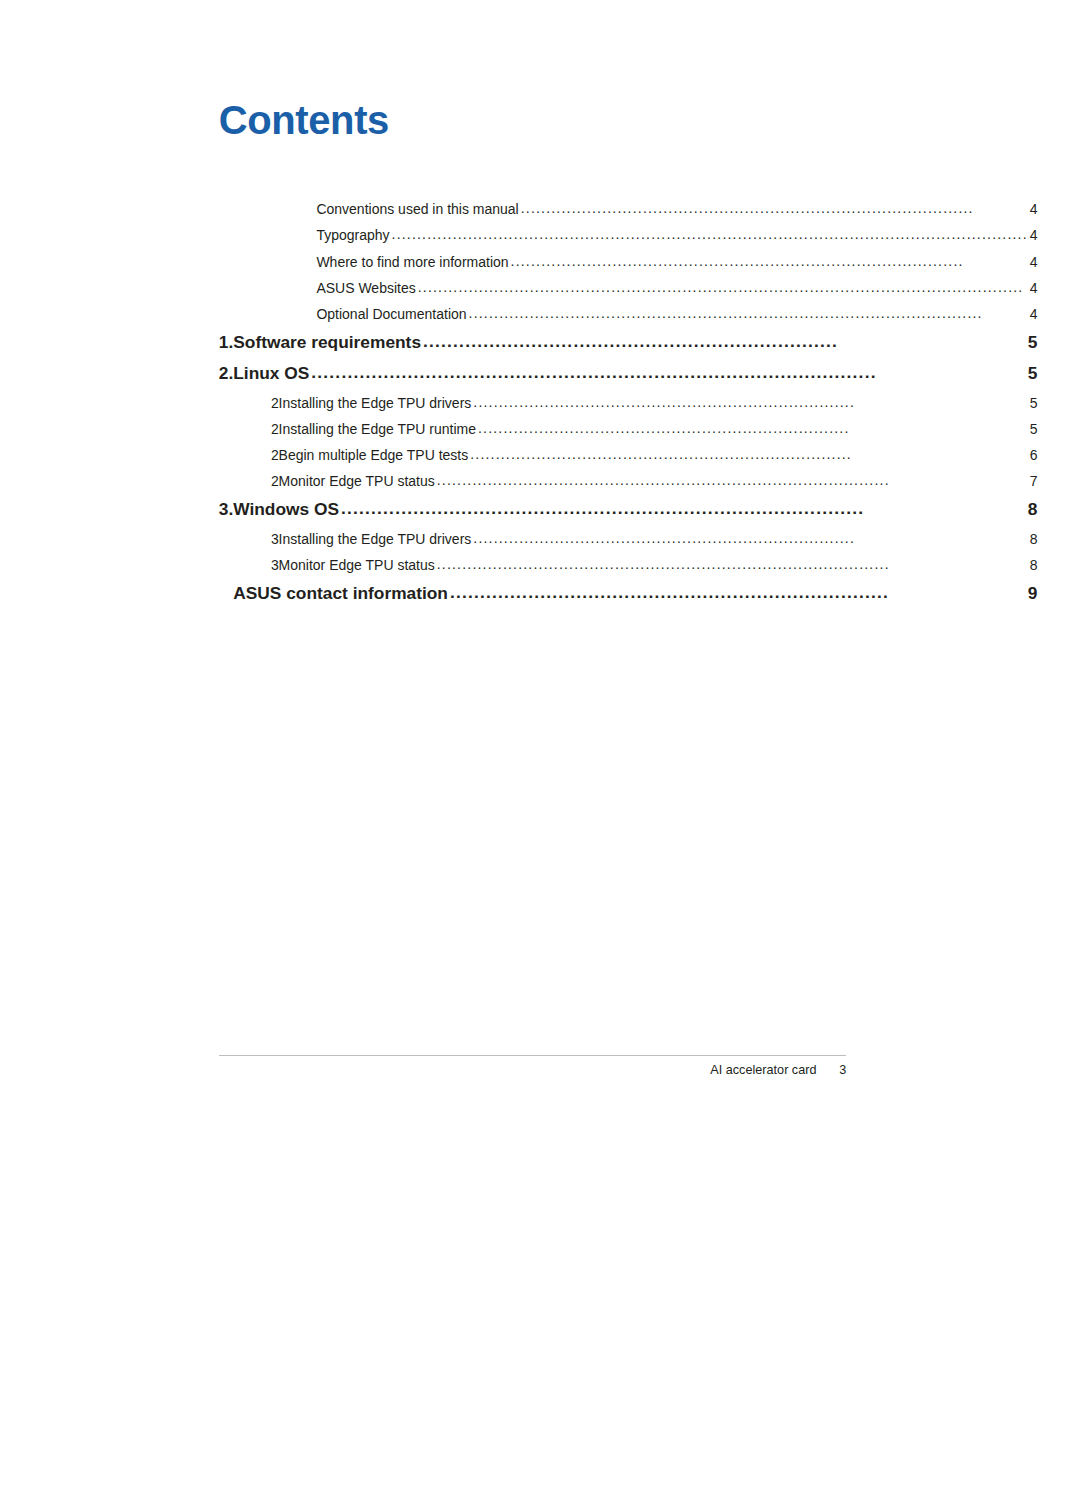Contents
| | Conventions used in this manual ......................................................................................... | 4 |
| | Typography ............................................................................................................................. | 4 |
| | Where to find more information ......................................................................................... | 4 |
| | ASUS Websites ....................................................................................................................... | 4 |
| | Optional Documentation ..................................................................................................... | 4 |
| 1. | Software requirements ..................................................................... | 5 |
| 2. | Linux OS .............................................................................................. | 5 |
| | 2.1 Installing the Edge TPU drivers ........................................................................... | 5 |
| | 2.2. Installing the Edge TPU runtime ......................................................................... | 5 |
| | 2.3. Begin multiple Edge TPU tests ........................................................................... | 6 |
| | 2.4 Monitor Edge TPU status ......................................................................................... | 7 |
| 3. | Windows OS ....................................................................................... | 8 |
| | 3.1 Installing the Edge TPU drivers ........................................................................... | 8 |
| | 3.2 Monitor Edge TPU status ......................................................................................... | 8 |
| | ASUS contact information ......................................................................... | 9 |
3 AI accelerator card